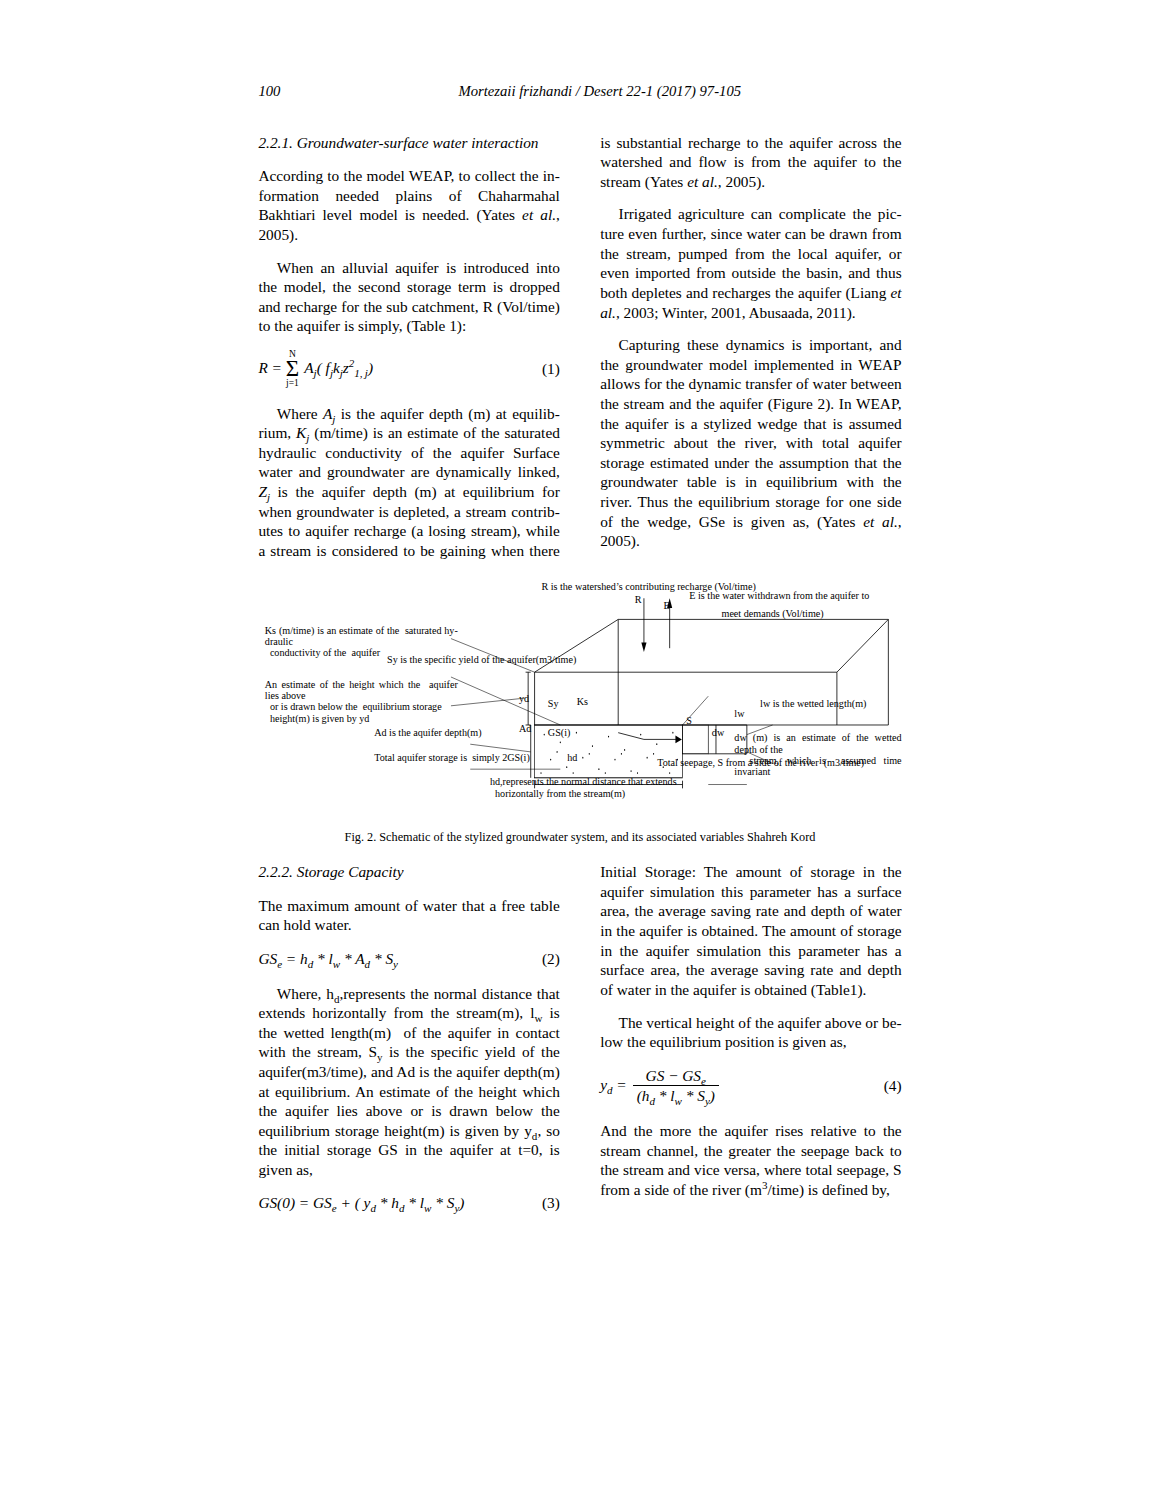100 Mortezaii frizhandi / Desert 22-1 (2017) 97-105
2.2.1. Groundwater-surface water interaction
According to the model WEAP, to collect the information needed plains of Chaharmahal Bakhtiari level model is needed. (Yates et al., 2005).
When an alluvial aquifer is introduced into the model, the second storage term is dropped and recharge for the sub catchment, R (Vol/time) to the aquifer is simply, (Table 1):
R = NΣj=1 Aj( fjkjz21, j) (1)
Where Aj is the aquifer depth (m) at equilibrium, Kj (m/time) is an estimate of the saturated hydraulic conductivity of the aquifer Surface water and groundwater are dynamically linked, Zj is the aquifer depth (m) at equilibrium for when groundwater is depleted, a stream contributes to aquifer recharge (a losing stream), while a stream is considered to be gaining when there is substantial recharge to the aquifer across the watershed and flow is from the aquifer to the stream (Yates et al., 2005).
Irrigated agriculture can complicate the picture even further, since water can be drawn from the stream, pumped from the local aquifer, or even imported from outside the basin, and thus both depletes and recharges the aquifer (Liang et al., 2003; Winter, 2001, Abusaada, 2011).
Capturing these dynamics is important, and the groundwater model implemented in WEAP allows for the dynamic transfer of water between the stream and the aquifer (Figure 2). In WEAP, the aquifer is a stylized wedge that is assumed symmetric about the river, with total aquifer storage estimated under the assumption that the groundwater table is in equilibrium with the river. Thus the equilibrium storage for one side of the wedge, GSe is given as, (Yates et al., 2005).
R is the watershed’s contributing recharge (Vol/time)
R
E
E is the water withdrawn from the aquifer to
meet demands (Vol/time)
Ks (m/time) is an estimate of the saturated hydraulic
conductivity of the aquifer
Sy is the specific yield of the aquifer(m3/time)
An estimate of the height which the aquifer lies above
or is drawn below the equilibrium storage
height(m) is given by yd
yd
Sy
Ks
S
lw
lw is the wetted length(m)
Ad is the aquifer depth(m)
Ad
GS(i)
dw
dw (m) is an estimate of the wetted depth of the
stream, which is assumed time invariant
Total aquifer storage is simply 2GS(i)
hd
Total seepage, S from a side of the river (m3/time)
hd,represents the normal distance that extends
horizontally from the stream(m)
Fig. 2. Schematic of the stylized groundwater system, and its associated variables Shahreh Kord
2.2.2. Storage Capacity
The maximum amount of water that a free table can hold water.
GSe = hd * lw * Ad * Sy (2)
Where, hd,represents the normal distance that extends horizontally from the stream(m), lw is the wetted length(m) of the aquifer in contact with the stream, Sy is the specific yield of the aquifer(m3/time), and Ad is the aquifer depth(m) at equilibrium. An estimate of the height which the aquifer lies above or is drawn below the equilibrium storage height(m) is given by yd, so the initial storage GS in the aquifer at t=0, is given as,
GS(0) = GSe + ( yd * hd * lw * Sy) (3)
Initial Storage: The amount of storage in the aquifer simulation this parameter has a surface area, the average saving rate and depth of water in the aquifer is obtained. The amount of storage in the aquifer simulation this parameter has a surface area, the average saving rate and depth of water in the aquifer is obtained (Table1).
The vertical height of the aquifer above or below the equilibrium position is given as,
yd = GS − GSe (hd * lw * Sy) (4)
And the more the aquifer rises relative to the stream channel, the greater the seepage back to the stream and vice versa, where total seepage, S from a side of the river (m3/time) is defined by,